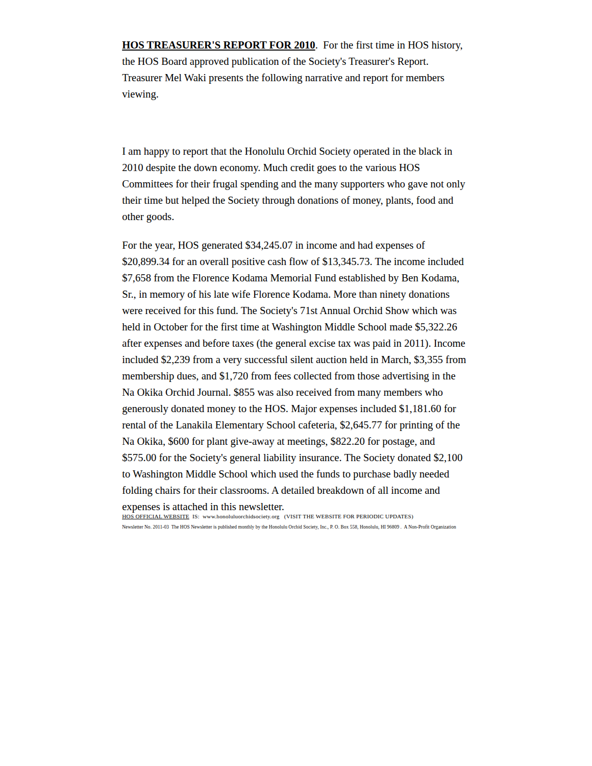HOS TREASURER'S REPORT FOR 2010. For the first time in HOS history, the HOS Board approved publication of the Society's Treasurer's Report. Treasurer Mel Waki presents the following narrative and report for members viewing.
I am happy to report that the Honolulu Orchid Society operated in the black in 2010 despite the down economy. Much credit goes to the various HOS Committees for their frugal spending and the many supporters who gave not only their time but helped the Society through donations of money, plants, food and other goods.
For the year, HOS generated $34,245.07 in income and had expenses of $20,899.34 for an overall positive cash flow of $13,345.73. The income included $7,658 from the Florence Kodama Memorial Fund established by Ben Kodama, Sr., in memory of his late wife Florence Kodama. More than ninety donations were received for this fund. The Society's 71st Annual Orchid Show which was held in October for the first time at Washington Middle School made $5,322.26 after expenses and before taxes (the general excise tax was paid in 2011). Income included $2,239 from a very successful silent auction held in March, $3,355 from membership dues, and $1,720 from fees collected from those advertising in the Na Okika Orchid Journal. $855 was also received from many members who generously donated money to the HOS. Major expenses included $1,181.60 for rental of the Lanakila Elementary School cafeteria, $2,645.77 for printing of the Na Okika, $600 for plant give-away at meetings, $822.20 for postage, and $575.00 for the Society's general liability insurance. The Society donated $2,100 to Washington Middle School which used the funds to purchase badly needed folding chairs for their classrooms. A detailed breakdown of all income and expenses is attached in this newsletter.
HOS OFFICIAL WEBSITE IS: www.honoluluorchidsociety.org (VISIT THE WEBSITE FOR PERIODIC UPDATES)
Newsletter No. 2011-03 The HOS Newsletter is published monthly by the Honolulu Orchid Society, Inc., P. O. Box 558, Honolulu, HI 96809 . A Non-Profit Organization